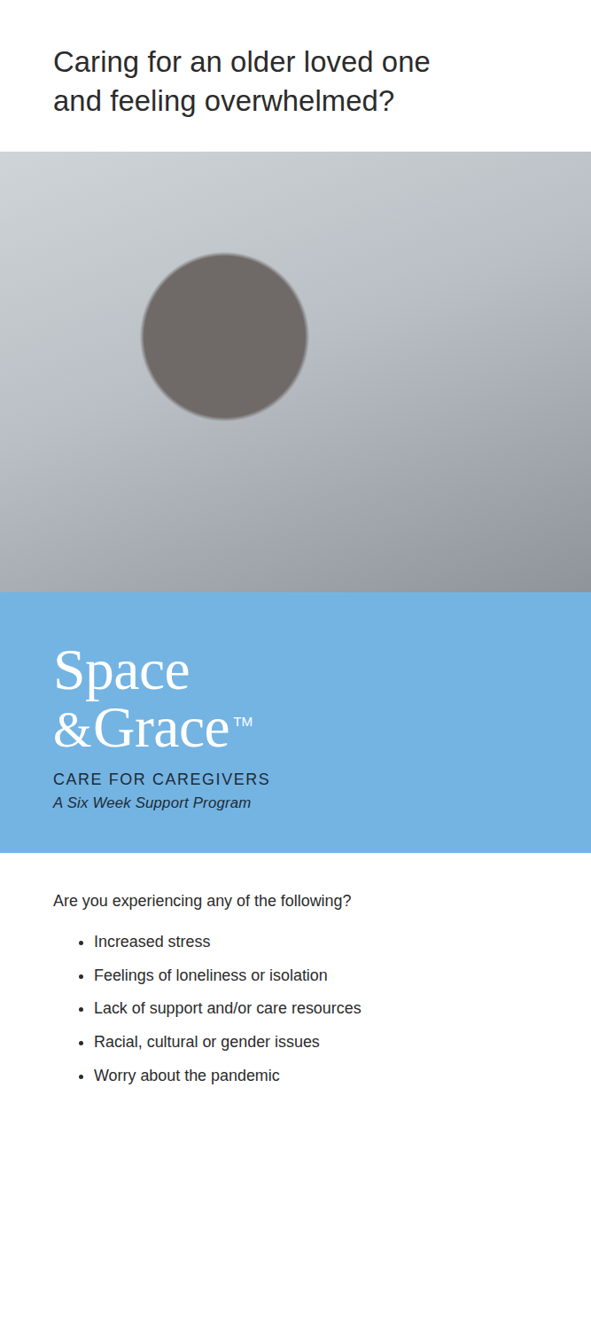Caring for an older loved one
and feeling overwhelmed?
Space &GraceTM
Care for Caregivers
A Six Week Support Program
Are you experiencing any of the following?
Increased stress
Feelings of loneliness or isolation
Lack of support and/or care resources
Racial, cultural or gender issues
Worry about the pandemic